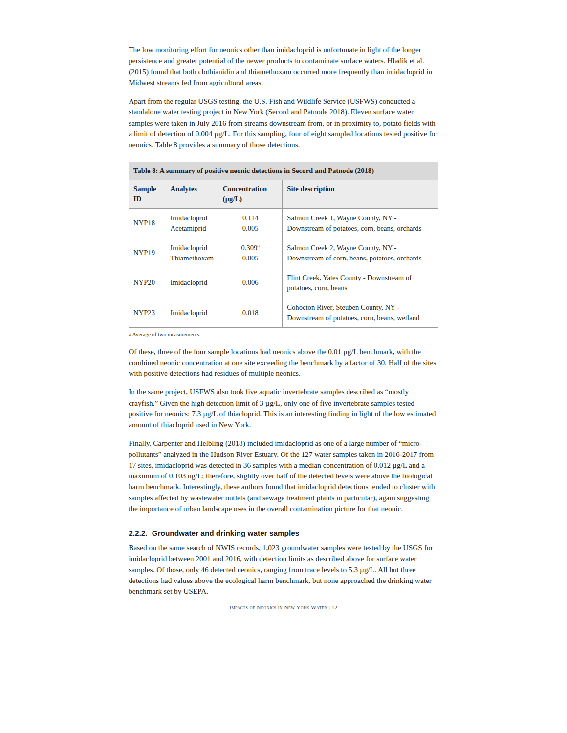The low monitoring effort for neonics other than imidacloprid is unfortunate in light of the longer persistence and greater potential of the newer products to contaminate surface waters. Hladik et al. (2015) found that both clothianidin and thiamethoxam occurred more frequently than imidacloprid in Midwest streams fed from agricultural areas.
Apart from the regular USGS testing, the U.S. Fish and Wildlife Service (USFWS) conducted a standalone water testing project in New York (Secord and Patnode 2018). Eleven surface water samples were taken in July 2016 from streams downstream from, or in proximity to, potato fields with a limit of detection of 0.004 µg/L. For this sampling, four of eight sampled locations tested positive for neonics. Table 8 provides a summary of those detections.
Table 8: A summary of positive neonic detections in Secord and Patnode (2018)
| Sample ID | Analytes | Concentration (µg/L) | Site description |
| --- | --- | --- | --- |
| NYP18 | Imidacloprid Acetamiprid | 0.114 0.005 | Salmon Creek 1, Wayne County, NY - Downstream of potatoes, corn, beans, orchards |
| NYP19 | Imidacloprid Thiamethoxam | 0.309 a 0.005 | Salmon Creek 2, Wayne County, NY - Downstream of corn, beans, potatoes, orchards |
| NYP20 | Imidacloprid | 0.006 | Flint Creek, Yates County - Downstream of potatoes, corn, beans |
| NYP23 | Imidacloprid | 0.018 | Cohocton River, Steuben County, NY - Downstream of potatoes, corn, beans, wetland |
a Average of two measurements.
Of these, three of the four sample locations had neonics above the 0.01 µg/L benchmark, with the combined neonic concentration at one site exceeding the benchmark by a factor of 30. Half of the sites with positive detections had residues of multiple neonics.
In the same project, USFWS also took five aquatic invertebrate samples described as “mostly crayfish.” Given the high detection limit of 3 µg/L, only one of five invertebrate samples tested positive for neonics: 7.3 µg/L of thiacloprid. This is an interesting finding in light of the low estimated amount of thiacloprid used in New York.
Finally, Carpenter and Helbling (2018) included imidacloprid as one of a large number of “micro-pollutants” analyzed in the Hudson River Estuary. Of the 127 water samples taken in 2016-2017 from 17 sites, imidacloprid was detected in 36 samples with a median concentration of 0.012 µg/L and a maximum of 0.103 ug/L; therefore, slightly over half of the detected levels were above the biological harm benchmark. Interestingly, these authors found that imidacloprid detections tended to cluster with samples affected by wastewater outlets (and sewage treatment plants in particular), again suggesting the importance of urban landscape uses in the overall contamination picture for that neonic.
2.2.2. Groundwater and drinking water samples
Based on the same search of NWIS records, 1,023 groundwater samples were tested by the USGS for imidacloprid between 2001 and 2016, with detection limits as described above for surface water samples. Of those, only 46 detected neonics, ranging from trace levels to 5.3 µg/L. All but three detections had values above the ecological harm benchmark, but none approached the drinking water benchmark set by USEPA.
Impacts of Neonics in New York Water | 12